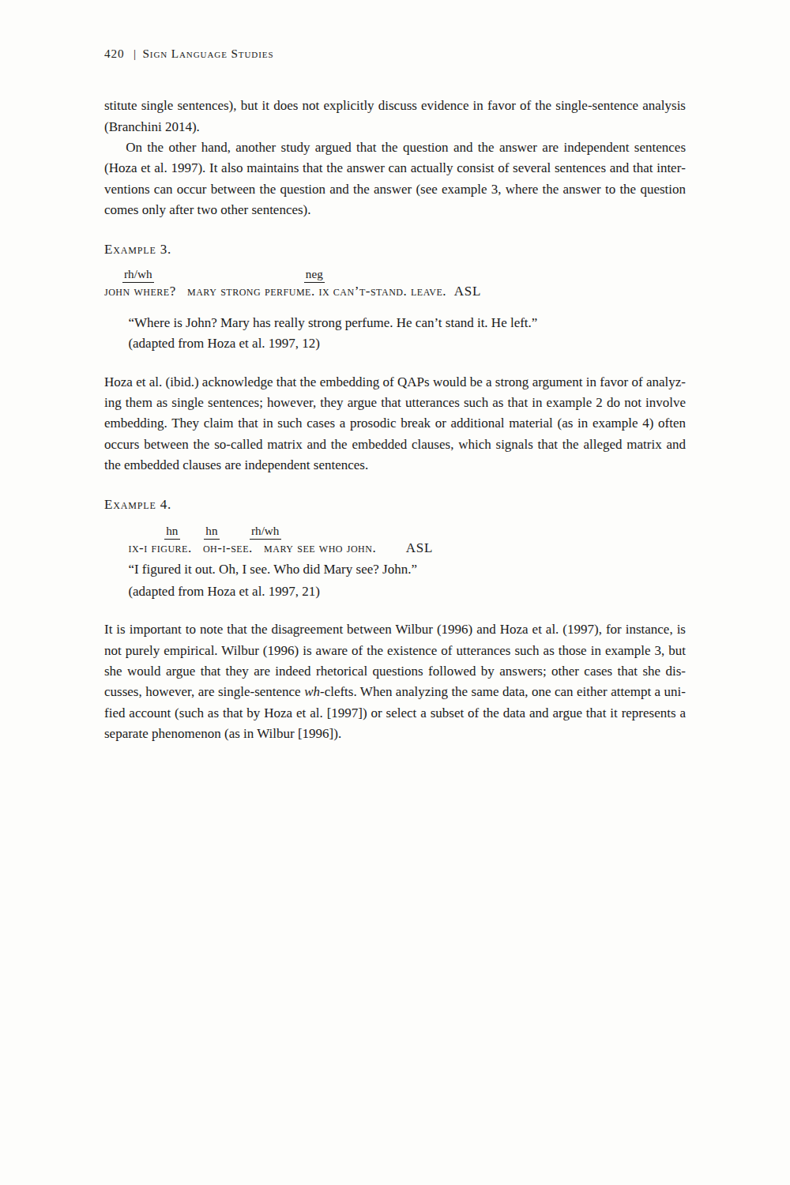420|Sign Language Studies
stitute single sentences), but it does not explicitly discuss evidence in favor of the single-sentence analysis (Branchini 2014).
On the other hand, another study argued that the question and the answer are independent sentences (Hoza et al. 1997). It also maintains that the answer can actually consist of several sentences and that interventions can occur between the question and the answer (see example 3, where the answer to the question comes only after two other sentences).
Example 3.
rh/wh neg
john where? mary strong perfume. ix can’t-stand. leave. ASL
“Where is John? Mary has really strong perfume. He can’t stand it. He left.”
(adapted from Hoza et al. 1997, 12)
Hoza et al. (ibid.) acknowledge that the embedding of QAPs would be a strong argument in favor of analyzing them as single sentences; however, they argue that utterances such as that in example 2 do not involve embedding. They claim that in such cases a prosodic break or additional material (as in example 4) often occurs between the so-called matrix and the embedded clauses, which signals that the alleged matrix and the embedded clauses are independent sentences.
Example 4.
hn hn rh/wh
ix-i figure. oh-i-see. mary see who john. ASL
“I figured it out. Oh, I see. Who did Mary see? John.”
(adapted from Hoza et al. 1997, 21)
It is important to note that the disagreement between Wilbur (1996) and Hoza et al. (1997), for instance, is not purely empirical. Wilbur (1996) is aware of the existence of utterances such as those in example 3, but she would argue that they are indeed rhetorical questions followed by answers; other cases that she discusses, however, are single-sentence wh-clefts. When analyzing the same data, one can either attempt a unified account (such as that by Hoza et al. [1997]) or select a subset of the data and argue that it represents a separate phenomenon (as in Wilbur [1996]).